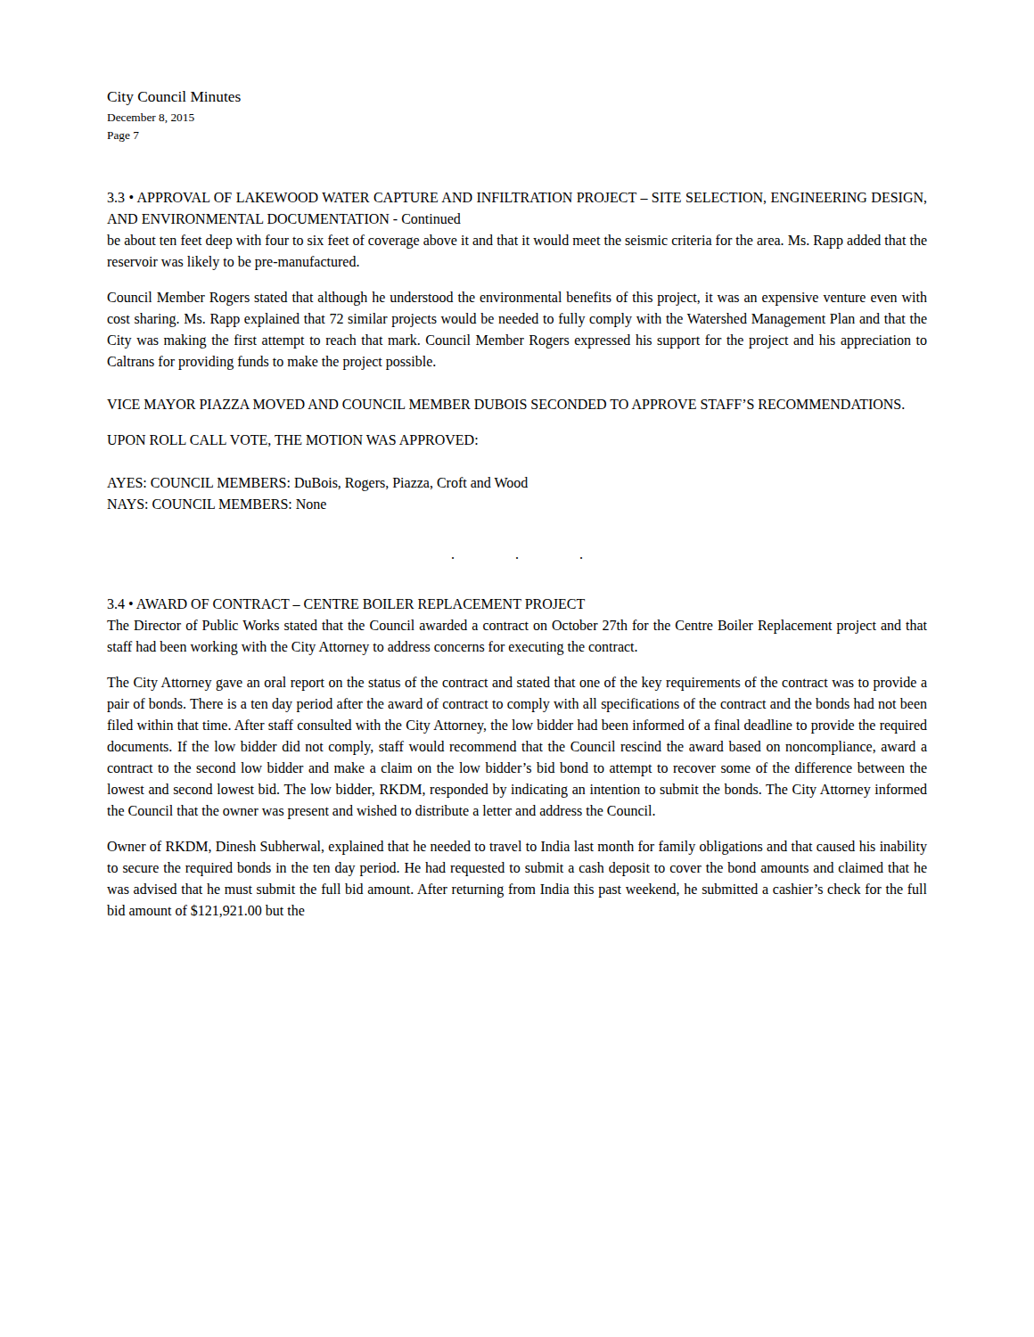City Council Minutes
December 8, 2015
Page 7
3.3 • APPROVAL OF LAKEWOOD WATER CAPTURE AND INFILTRATION PROJECT – SITE SELECTION, ENGINEERING DESIGN, AND ENVIRONMENTAL DOCUMENTATION - Continued
be about ten feet deep with four to six feet of coverage above it and that it would meet the seismic criteria for the area. Ms. Rapp added that the reservoir was likely to be pre-manufactured.
Council Member Rogers stated that although he understood the environmental benefits of this project, it was an expensive venture even with cost sharing. Ms. Rapp explained that 72 similar projects would be needed to fully comply with the Watershed Management Plan and that the City was making the first attempt to reach that mark. Council Member Rogers expressed his support for the project and his appreciation to Caltrans for providing funds to make the project possible.
VICE MAYOR PIAZZA MOVED AND COUNCIL MEMBER DUBOIS SECONDED TO APPROVE STAFF’S RECOMMENDATIONS.
UPON ROLL CALL VOTE, THE MOTION WAS APPROVED:
AYES: COUNCIL MEMBERS: DuBois, Rogers, Piazza, Croft and Wood
NAYS: COUNCIL MEMBERS: None
. . .
3.4 • AWARD OF CONTRACT – CENTRE BOILER REPLACEMENT PROJECT
The Director of Public Works stated that the Council awarded a contract on October 27th for the Centre Boiler Replacement project and that staff had been working with the City Attorney to address concerns for executing the contract.
The City Attorney gave an oral report on the status of the contract and stated that one of the key requirements of the contract was to provide a pair of bonds. There is a ten day period after the award of contract to comply with all specifications of the contract and the bonds had not been filed within that time. After staff consulted with the City Attorney, the low bidder had been informed of a final deadline to provide the required documents. If the low bidder did not comply, staff would recommend that the Council rescind the award based on noncompliance, award a contract to the second low bidder and make a claim on the low bidder’s bid bond to attempt to recover some of the difference between the lowest and second lowest bid. The low bidder, RKDM, responded by indicating an intention to submit the bonds. The City Attorney informed the Council that the owner was present and wished to distribute a letter and address the Council.
Owner of RKDM, Dinesh Subherwal, explained that he needed to travel to India last month for family obligations and that caused his inability to secure the required bonds in the ten day period. He had requested to submit a cash deposit to cover the bond amounts and claimed that he was advised that he must submit the full bid amount. After returning from India this past weekend, he submitted a cashier’s check for the full bid amount of $121,921.00 but the